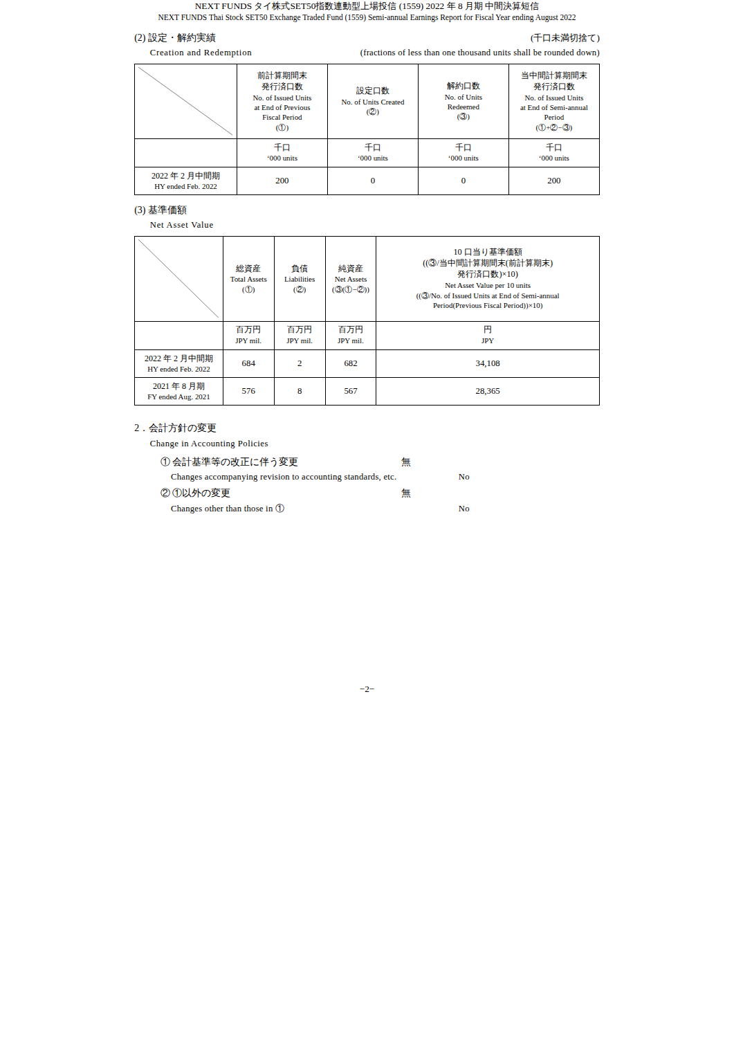NEXT FUNDS タイ株式SET50指数連動型上場投信 (1559) 2022 年 8 月期 中間決算短信
NEXT FUNDS Thai Stock SET50 Exchange Traded Fund (1559) Semi-annual Earnings Report for Fiscal Year ending August 2022
(2) 設定・解約実績
(千口未満切捨て)
Creation and Redemption
(fractions of less than one thousand units shall be rounded down)
| | 前計算期間末 発行済口数 No. of Issued Units at End of Previous Fiscal Period (①) | 設定口数 No. of Units Created (②) | 解約口数 No. of Units Redeemed (③) | 当中間計算期間末 発行済口数 No. of Issued Units at End of Semi-annual Period (①+②−③) |
| | 千口 ‘000 units | 千口 ‘000 units | 千口 ‘000 units | 千口 ‘000 units |
| 2022 年 2 月中間期 HY ended Feb. 2022 | 200 | 0 | 0 | 200 |
(3) 基準価額
Net Asset Value
| | 総資産 Total Assets (①) | 負債 Liabilities (②) | 純資産 Net Assets (③(①−②)) | 10 口当り基準価額 ((③/当中間計算期間末(前計算期末) 発行済口数)×10) Net Asset Value per 10 units ((③/No. of Issued Units at End of Semi-annual Period(Previous Fiscal Period))×10) |
| | 百万円 JPY mil. | 百万円 JPY mil. | 百万円 JPY mil. | 円 JPY |
| 2022 年 2 月中間期 HY ended Feb. 2022 | 684 | 2 | 682 | 34,108 |
| 2021 年 8 月期 FY ended Aug. 2021 | 576 | 8 | 567 | 28,365 |
2．会計方針の変更
Change in Accounting Policies
① 会計基準等の改正に伴う変更
無
Changes accompanying revision to accounting standards, etc.
No
② ①以外の変更
無
Changes other than those in ①
No
−2−